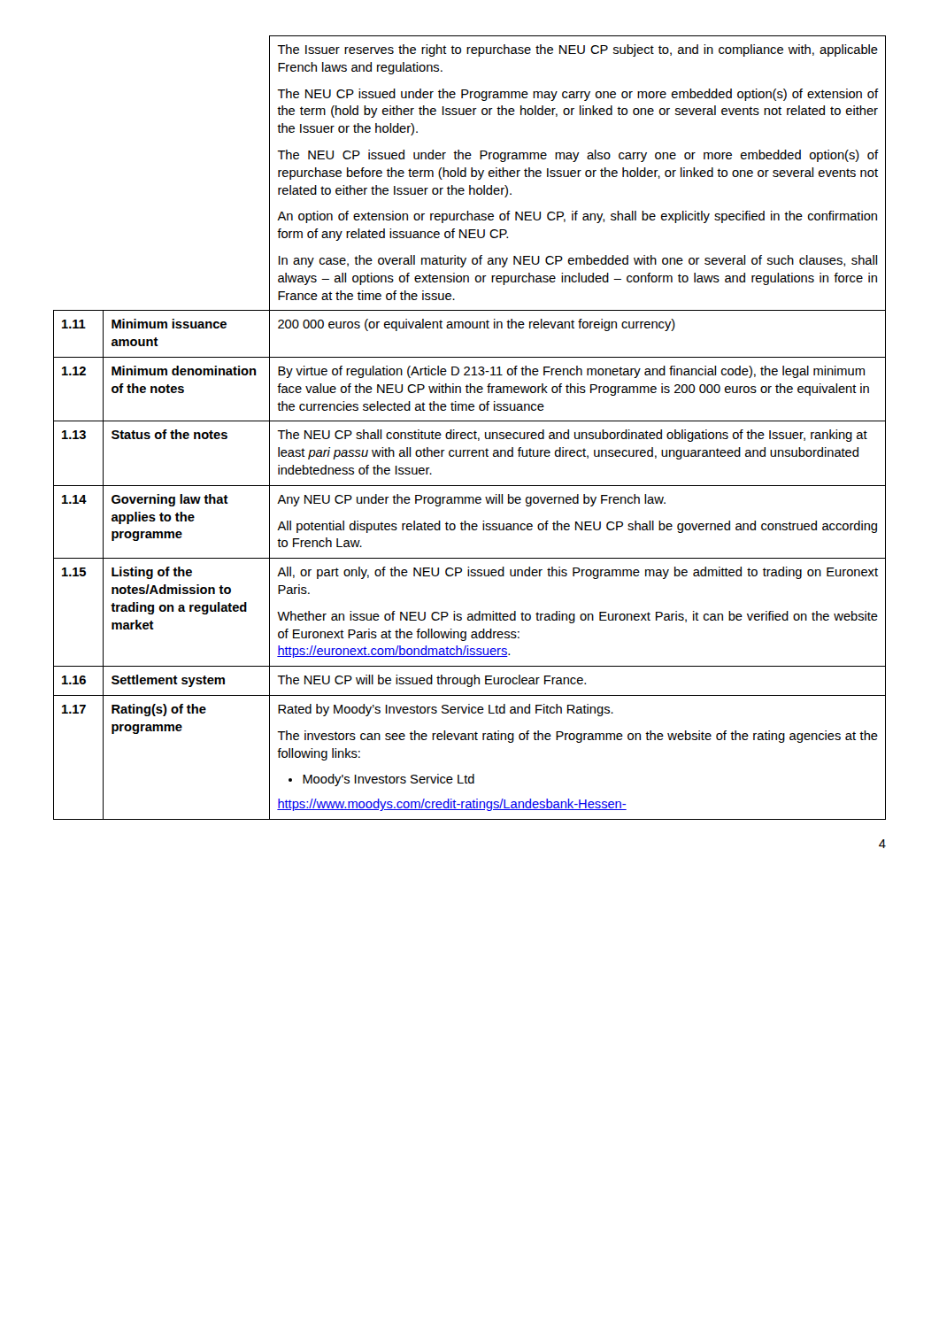| | | The Issuer reserves the right to repurchase the NEU CP subject to, and in compliance with, applicable French laws and regulations. The NEU CP issued under the Programme may carry one or more embedded option(s) of extension of the term (hold by either the Issuer or the holder, or linked to one or several events not related to either the Issuer or the holder). The NEU CP issued under the Programme may also carry one or more embedded option(s) of repurchase before the term (hold by either the Issuer or the holder, or linked to one or several events not related to either the Issuer or the holder). An option of extension or repurchase of NEU CP, if any, shall be explicitly specified in the confirmation form of any related issuance of NEU CP. In any case, the overall maturity of any NEU CP embedded with one or several of such clauses, shall always – all options of extension or repurchase included – conform to laws and regulations in force in France at the time of the issue. |
| 1.11 | Minimum issuance amount | 200 000 euros (or equivalent amount in the relevant foreign currency) |
| 1.12 | Minimum denomination of the notes | By virtue of regulation (Article D 213-11 of the French monetary and financial code), the legal minimum face value of the NEU CP within the framework of this Programme is 200 000 euros or the equivalent in the currencies selected at the time of issuance |
| 1.13 | Status of the notes | The NEU CP shall constitute direct, unsecured and unsubordinated obligations of the Issuer, ranking at least pari passu with all other current and future direct, unsecured, unguaranteed and unsubordinated indebtedness of the Issuer. |
| 1.14 | Governing law that applies to the programme | Any NEU CP under the Programme will be governed by French law. All potential disputes related to the issuance of the NEU CP shall be governed and construed according to French Law. |
| 1.15 | Listing of the notes/Admission to trading on a regulated market | All, or part only, of the NEU CP issued under this Programme may be admitted to trading on Euronext Paris. Whether an issue of NEU CP is admitted to trading on Euronext Paris, it can be verified on the website of Euronext Paris at the following address: https://euronext.com/bondmatch/issuers . |
| 1.16 | Settlement system | The NEU CP will be issued through Euroclear France. |
| 1.17 | Rating(s) of the programme | Rated by Moody’s Investors Service Ltd and Fitch Ratings. The investors can see the relevant rating of the Programme on the website of the rating agencies at the following links: Moody's Investors Service Ltd https://www.moodys.com/credit-ratings/Landesbank-Hessen- |
4